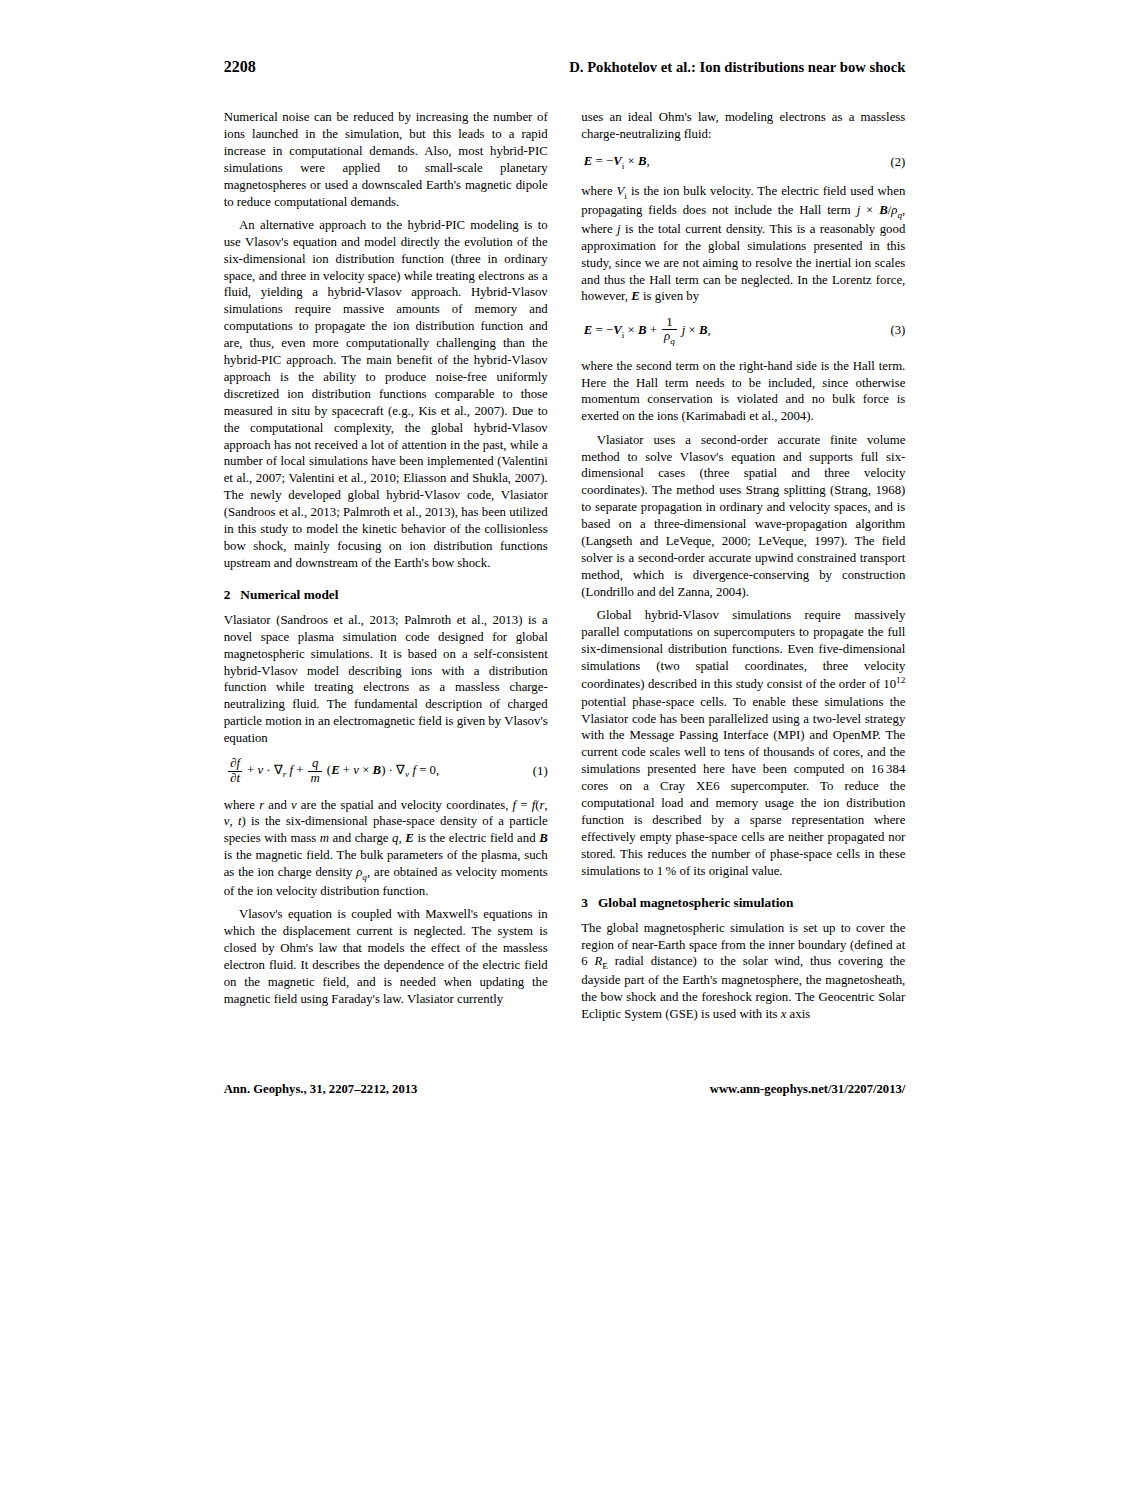2208
D. Pokhotelov et al.: Ion distributions near bow shock
Numerical noise can be reduced by increasing the number of ions launched in the simulation, but this leads to a rapid increase in computational demands. Also, most hybrid-PIC simulations were applied to small-scale planetary magnetospheres or used a downscaled Earth's magnetic dipole to reduce computational demands.
An alternative approach to the hybrid-PIC modeling is to use Vlasov's equation and model directly the evolution of the six-dimensional ion distribution function (three in ordinary space, and three in velocity space) while treating electrons as a fluid, yielding a hybrid-Vlasov approach. Hybrid-Vlasov simulations require massive amounts of memory and computations to propagate the ion distribution function and are, thus, even more computationally challenging than the hybrid-PIC approach. The main benefit of the hybrid-Vlasov approach is the ability to produce noise-free uniformly discretized ion distribution functions comparable to those measured in situ by spacecraft (e.g., Kis et al., 2007). Due to the computational complexity, the global hybrid-Vlasov approach has not received a lot of attention in the past, while a number of local simulations have been implemented (Valentini et al., 2007; Valentini et al., 2010; Eliasson and Shukla, 2007). The newly developed global hybrid-Vlasov code, Vlasiator (Sandroos et al., 2013; Palmroth et al., 2013), has been utilized in this study to model the kinetic behavior of the collisionless bow shock, mainly focusing on ion distribution functions upstream and downstream of the Earth's bow shock.
2 Numerical model
Vlasiator (Sandroos et al., 2013; Palmroth et al., 2013) is a novel space plasma simulation code designed for global magnetospheric simulations. It is based on a self-consistent hybrid-Vlasov model describing ions with a distribution function while treating electrons as a massless charge-neutralizing fluid. The fundamental description of charged particle motion in an electromagnetic field is given by Vlasov's equation
∂f∂t + v · ∇r f + qm (E + v × B) · ∇v f = 0,
(1)
where r and v are the spatial and velocity coordinates, f = f(r, v, t) is the six-dimensional phase-space density of a particle species with mass m and charge q, E is the electric field and B is the magnetic field. The bulk parameters of the plasma, such as the ion charge density ρq, are obtained as velocity moments of the ion velocity distribution function.
Vlasov's equation is coupled with Maxwell's equations in which the displacement current is neglected. The system is closed by Ohm's law that models the effect of the massless electron fluid. It describes the dependence of the electric field on the magnetic field, and is needed when updating the magnetic field using Faraday's law. Vlasiator currently
uses an ideal Ohm's law, modeling electrons as a massless charge-neutralizing fluid:
E = −Vi × B,
(2)
where Vi is the ion bulk velocity. The electric field used when propagating fields does not include the Hall term j × B/ρq, where j is the total current density. This is a reasonably good approximation for the global simulations presented in this study, since we are not aiming to resolve the inertial ion scales and thus the Hall term can be neglected. In the Lorentz force, however, E is given by
E = −Vi × B + 1 ρq j × B,
(3)
where the second term on the right-hand side is the Hall term. Here the Hall term needs to be included, since otherwise momentum conservation is violated and no bulk force is exerted on the ions (Karimabadi et al., 2004).
Vlasiator uses a second-order accurate finite volume method to solve Vlasov's equation and supports full six-dimensional cases (three spatial and three velocity coordinates). The method uses Strang splitting (Strang, 1968) to separate propagation in ordinary and velocity spaces, and is based on a three-dimensional wave-propagation algorithm (Langseth and LeVeque, 2000; LeVeque, 1997). The field solver is a second-order accurate upwind constrained transport method, which is divergence-conserving by construction (Londrillo and del Zanna, 2004).
Global hybrid-Vlasov simulations require massively parallel computations on supercomputers to propagate the full six-dimensional distribution functions. Even five-dimensional simulations (two spatial coordinates, three velocity coordinates) described in this study consist of the order of 1012 potential phase-space cells. To enable these simulations the Vlasiator code has been parallelized using a two-level strategy with the Message Passing Interface (MPI) and OpenMP. The current code scales well to tens of thousands of cores, and the simulations presented here have been computed on 16 384 cores on a Cray XE6 supercomputer. To reduce the computational load and memory usage the ion distribution function is described by a sparse representation where effectively empty phase-space cells are neither propagated nor stored. This reduces the number of phase-space cells in these simulations to 1 % of its original value.
3 Global magnetospheric simulation
The global magnetospheric simulation is set up to cover the region of near-Earth space from the inner boundary (defined at 6 RE radial distance) to the solar wind, thus covering the dayside part of the Earth's magnetosphere, the magnetosheath, the bow shock and the foreshock region. The Geocentric Solar Ecliptic System (GSE) is used with its x axis
Ann. Geophys., 31, 2207–2212, 2013
www.ann-geophys.net/31/2207/2013/